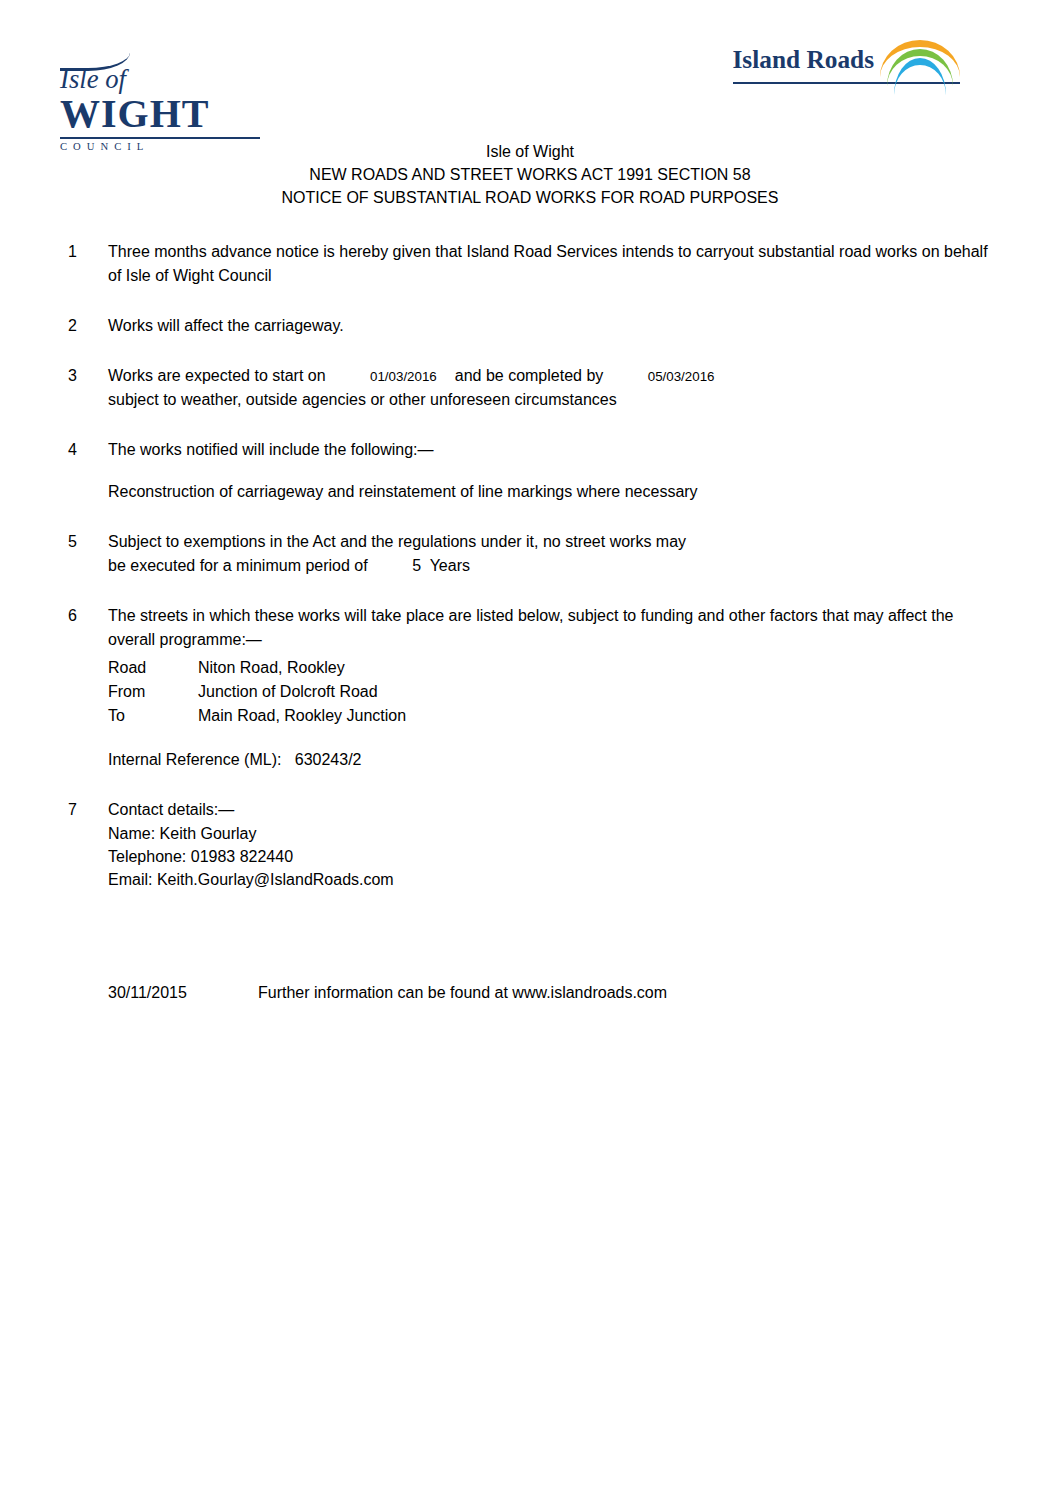Isle of
WIGHT
COUNCIL
Island Roads
Isle of Wight
NEW ROADS AND STREET WORKS ACT 1991 SECTION 58
NOTICE OF SUBSTANTIAL ROAD WORKS FOR ROAD PURPOSES
Three months advance notice is hereby given that Island Road Services intends to carryout substantial road works on behalf of Isle of Wight Council
Works will affect the carriageway.
Works are expected to start on 01/03/2016 and be completed by 05/03/2016
subject to weather, outside agencies or other unforeseen circumstances
The works notified will include the following:—
Reconstruction of carriageway and reinstatement of line markings where necessary
Subject to exemptions in the Act and the regulations under it, no street works may
be executed for a minimum period of 5 Years
The streets in which these works will take place are listed below, subject to funding and other factors that may affect the overall programme:—
| Road | Niton Road, Rookley |
| From | Junction of Dolcroft Road |
| To | Main Road, Rookley Junction |
Internal Reference (ML): 630243/2
Contact details:—
Name: Keith Gourlay
Telephone: 01983 822440
Email: Keith.Gourlay@IslandRoads.com
30/11/2015 Further information can be found at www.islandroads.com